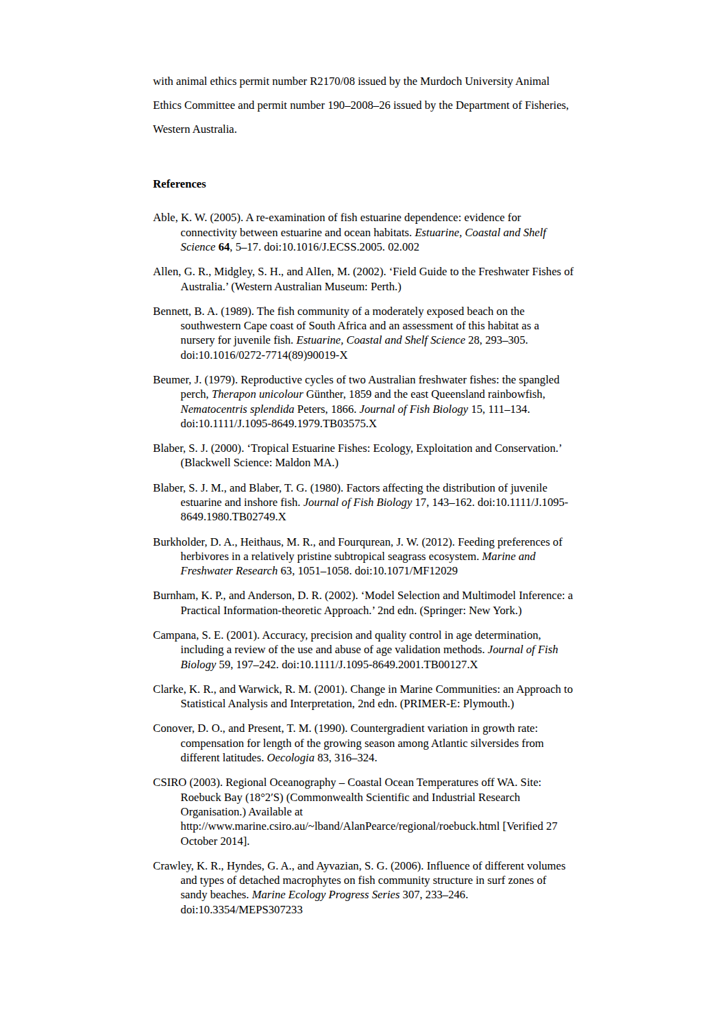with animal ethics permit number R2170/08 issued by the Murdoch University Animal Ethics Committee and permit number 190–2008–26 issued by the Department of Fisheries, Western Australia.
References
Able, K. W. (2005). A re-examination of fish estuarine dependence: evidence for connectivity between estuarine and ocean habitats. Estuarine, Coastal and Shelf Science 64, 5–17. doi:10.1016/J.ECSS.2005. 02.002
Allen, G. R., Midgley, S. H., and AlIen, M. (2002). ‘Field Guide to the Freshwater Fishes of Australia.’ (Western Australian Museum: Perth.)
Bennett, B. A. (1989). The fish community of a moderately exposed beach on the southwestern Cape coast of South Africa and an assessment of this habitat as a nursery for juvenile fish. Estuarine, Coastal and Shelf Science 28, 293–305. doi:10.1016/0272-7714(89)90019-X
Beumer, J. (1979). Reproductive cycles of two Australian freshwater fishes: the spangled perch, Therapon unicolour Günther, 1859 and the east Queensland rainbowfish, Nematocentris splendida Peters, 1866. Journal of Fish Biology 15, 111–134. doi:10.1111/J.1095-8649.1979.TB03575.X
Blaber, S. J. (2000). ‘Tropical Estuarine Fishes: Ecology, Exploitation and Conservation.’ (Blackwell Science: Maldon MA.)
Blaber, S. J. M., and Blaber, T. G. (1980). Factors affecting the distribution of juvenile estuarine and inshore fish. Journal of Fish Biology 17, 143–162. doi:10.1111/J.1095-8649.1980.TB02749.X
Burkholder, D. A., Heithaus, M. R., and Fourqurean, J. W. (2012). Feeding preferences of herbivores in a relatively pristine subtropical seagrass ecosystem. Marine and Freshwater Research 63, 1051–1058. doi:10.1071/MF12029
Burnham, K. P., and Anderson, D. R. (2002). ‘Model Selection and Multimodel Inference: a Practical Information-theoretic Approach.’ 2nd edn. (Springer: New York.)
Campana, S. E. (2001). Accuracy, precision and quality control in age determination, including a review of the use and abuse of age validation methods. Journal of Fish Biology 59, 197–242. doi:10.1111/J.1095-8649.2001.TB00127.X
Clarke, K. R., and Warwick, R. M. (2001). Change in Marine Communities: an Approach to Statistical Analysis and Interpretation, 2nd edn. (PRIMER-E: Plymouth.)
Conover, D. O., and Present, T. M. (1990). Countergradient variation in growth rate: compensation for length of the growing season among Atlantic silversides from different latitudes. Oecologia 83, 316–324.
CSIRO (2003). Regional Oceanography – Coastal Ocean Temperatures off WA. Site: Roebuck Bay (18°2′S) (Commonwealth Scientific and Industrial Research Organisation.) Available at http://www.marine.csiro.au/~lband/AlanPearce/regional/roebuck.html [Verified 27 October 2014].
Crawley, K. R., Hyndes, G. A., and Ayvazian, S. G. (2006). Influence of different volumes and types of detached macrophytes on fish community structure in surf zones of sandy beaches. Marine Ecology Progress Series 307, 233–246. doi:10.3354/MEPS307233